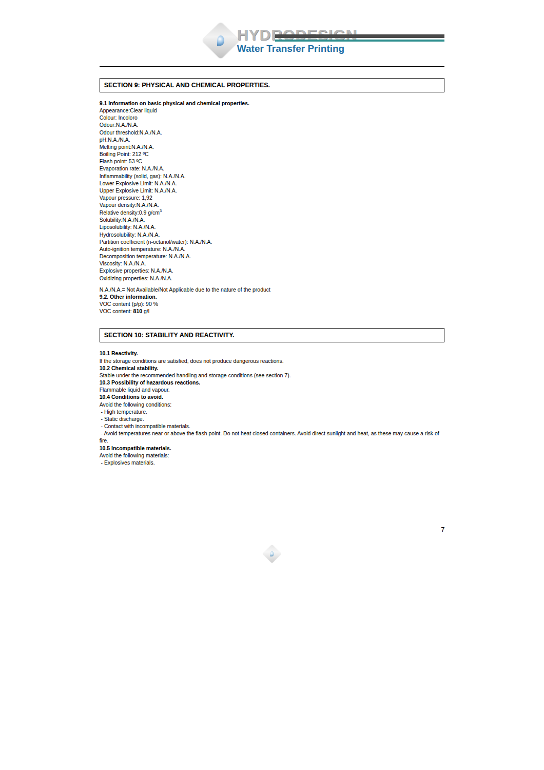HYDRODESIGN
Water Transfer Printing
SECTION 9: PHYSICAL AND CHEMICAL PROPERTIES.
9.1 Information on basic physical and chemical properties.
Appearance:Clear liquid
Colour: Incoloro
Odour:N.A./N.A.
Odour threshold:N.A./N.A.
pH:N.A./N.A.
Melting point:N.A./N.A.
Boiling Point: 212 ºC
Flash point: 53 ºC
Evaporation rate: N.A./N.A.
Inflammability (solid, gas): N.A./N.A.
Lower Explosive Limit: N.A./N.A.
Upper Explosive Limit: N.A./N.A.
Vapour pressure: 1,92
Vapour density:N.A./N.A.
Relative density:0.9 g/cm3
Solubility:N.A./N.A.
Liposolubility: N.A./N.A.
Hydrosolubility: N.A./N.A.
Partition coefficient (n-octanol/water): N.A./N.A.
Auto-ignition temperature: N.A./N.A.
Decomposition temperature: N.A./N.A.
Viscosity: N.A./N.A.
Explosive properties: N.A./N.A.
Oxidizing properties: N.A./N.A.
N.A./N.A.= Not Available/Not Applicable due to the nature of the product
9.2. Other information.
VOC content (p/p): 90 %
VOC content: 810 g/l
SECTION 10: STABILITY AND REACTIVITY.
10.1 Reactivity.
If the storage conditions are satisfied, does not produce dangerous reactions.
10.2 Chemical stability.
Stable under the recommended handling and storage conditions (see section 7).
10.3 Possibility of hazardous reactions.
Flammable liquid and vapour.
10.4 Conditions to avoid.
Avoid the following conditions:
- High temperature.
- Static discharge.
- Contact with incompatible materials.
- Avoid temperatures near or above the flash point. Do not heat closed containers. Avoid direct sunlight and heat, as these may cause a risk of fire.
10.5 Incompatible materials.
Avoid the following materials:
- Explosives materials.
7